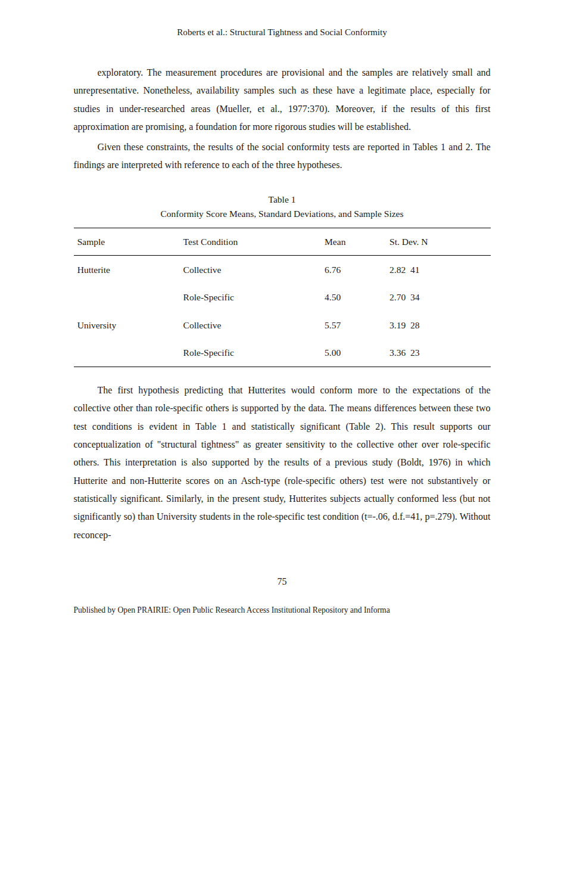Roberts et al.: Structural Tightness and Social Conformity
exploratory. The measurement procedures are provisional and the samples are relatively small and unrepresentative. Nonetheless, availability samples such as these have a legitimate place, especially for studies in under-researched areas (Mueller, et al., 1977:370). Moreover, if the results of this first approximation are promising, a foundation for more rigorous studies will be established.
Given these constraints, the results of the social conformity tests are reported in Tables 1 and 2. The findings are interpreted with reference to each of the three hypotheses.
Table 1 Conformity Score Means, Standard Deviations, and Sample Sizes
| Sample | Test Condition | Mean | St. Dev. N |
| --- | --- | --- | --- |
| Hutterite | Collective | 6.76 | 2.82 41 |
| | Role-Specific | 4.50 | 2.70 34 |
| University | Collective | 5.57 | 3.19 28 |
| | Role-Specific | 5.00 | 3.36 23 |
The first hypothesis predicting that Hutterites would conform more to the expectations of the collective other than role-specific others is supported by the data. The means differences between these two test conditions is evident in Table 1 and statistically significant (Table 2). This result supports our conceptualization of "structural tightness" as greater sensitivity to the collective other over role-specific others. This interpretation is also supported by the results of a previous study (Boldt, 1976) in which Hutterite and non-Hutterite scores on an Asch-type (role-specific others) test were not substantively or statistically significant. Similarly, in the present study, Hutterites subjects actually conformed less (but not significantly so) than University students in the role-specific test condition (t=-.06, d.f.=41, p=.279). Without reconcep-
75
Published by Open PRAIRIE: Open Public Research Access Institutional Repository and Informa